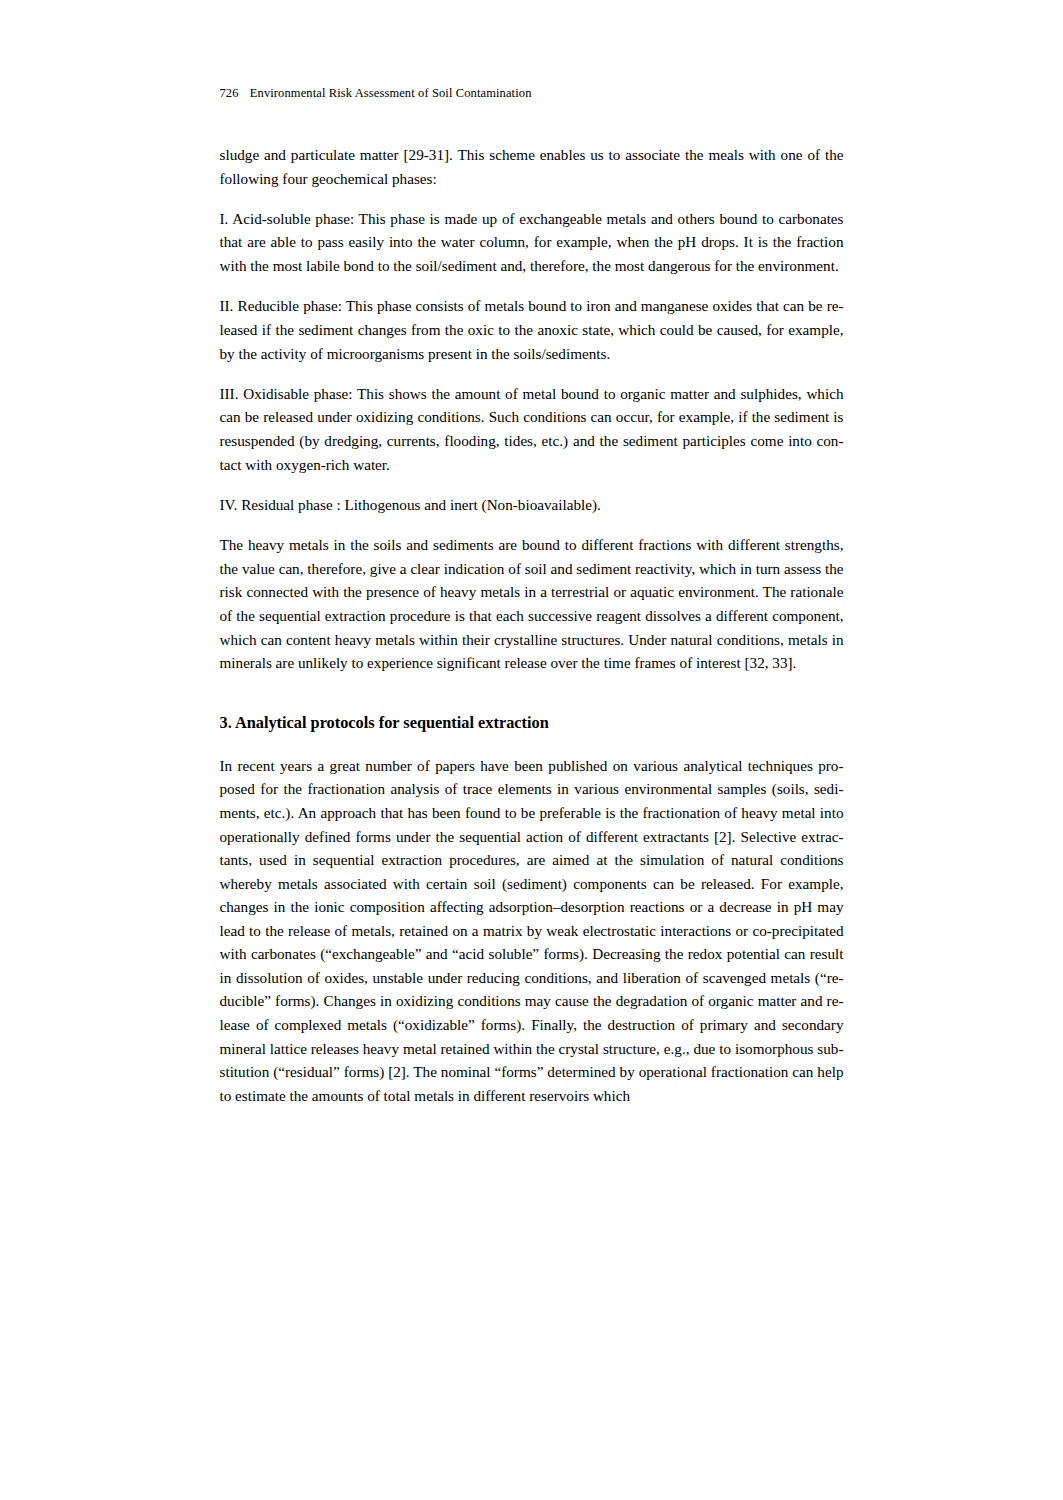726 Environmental Risk Assessment of Soil Contamination
sludge and particulate matter [29-31]. This scheme enables us to associate the meals with one of the following four geochemical phases:
I. Acid-soluble phase: This phase is made up of exchangeable metals and others bound to carbonates that are able to pass easily into the water column, for example, when the pH drops. It is the fraction with the most labile bond to the soil/sediment and, therefore, the most dangerous for the environment.
II. Reducible phase: This phase consists of metals bound to iron and manganese oxides that can be released if the sediment changes from the oxic to the anoxic state, which could be caused, for example, by the activity of microorganisms present in the soils/sediments.
III. Oxidisable phase: This shows the amount of metal bound to organic matter and sulphides, which can be released under oxidizing conditions. Such conditions can occur, for example, if the sediment is resuspended (by dredging, currents, flooding, tides, etc.) and the sediment participles come into contact with oxygen-rich water.
IV. Residual phase : Lithogenous and inert (Non-bioavailable).
The heavy metals in the soils and sediments are bound to different fractions with different strengths, the value can, therefore, give a clear indication of soil and sediment reactivity, which in turn assess the risk connected with the presence of heavy metals in a terrestrial or aquatic environment. The rationale of the sequential extraction procedure is that each successive reagent dissolves a different component, which can content heavy metals within their crystalline structures. Under natural conditions, metals in minerals are unlikely to experience significant release over the time frames of interest [32, 33].
3. Analytical protocols for sequential extraction
In recent years a great number of papers have been published on various analytical techniques proposed for the fractionation analysis of trace elements in various environmental samples (soils, sediments, etc.). An approach that has been found to be preferable is the fractionation of heavy metal into operationally defined forms under the sequential action of different extractants [2]. Selective extractants, used in sequential extraction procedures, are aimed at the simulation of natural conditions whereby metals associated with certain soil (sediment) components can be released. For example, changes in the ionic composition affecting adsorption–desorption reactions or a decrease in pH may lead to the release of metals, retained on a matrix by weak electrostatic interactions or co-precipitated with carbonates (“exchangeable” and “acid soluble” forms). Decreasing the redox potential can result in dissolution of oxides, unstable under reducing conditions, and liberation of scavenged metals (“reducible” forms). Changes in oxidizing conditions may cause the degradation of organic matter and release of complexed metals (“oxidizable” forms). Finally, the destruction of primary and secondary mineral lattice releases heavy metal retained within the crystal structure, e.g., due to isomorphous substitution (“residual” forms) [2]. The nominal “forms” determined by operational fractionation can help to estimate the amounts of total metals in different reservoirs which